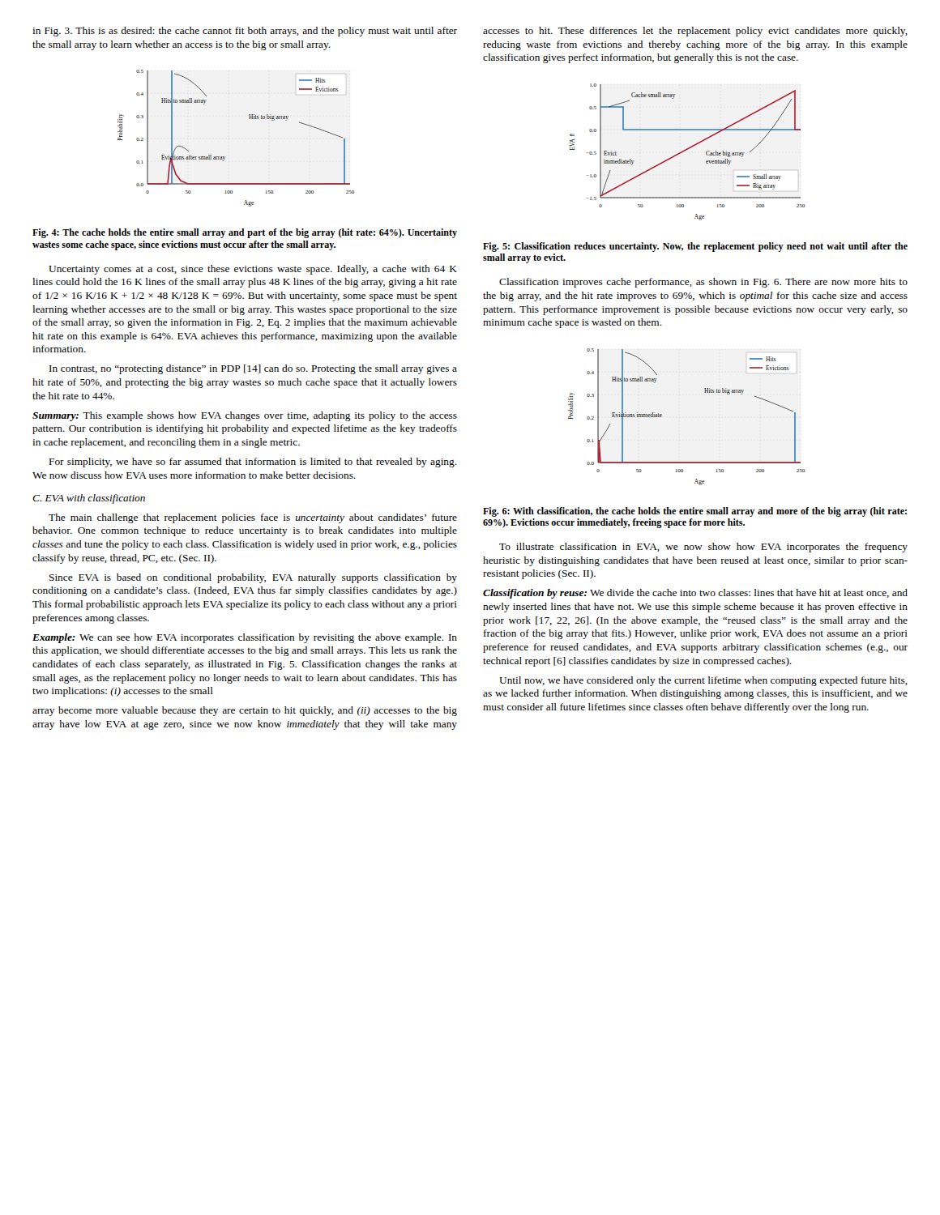in Fig. 3. This is as desired: the cache cannot fit both arrays, and the policy must wait until after the small array to learn whether an access is to the big or small array.
0.5 0.4 0.3 0.2 0.1 0.0 0 50 100 150 200 250 Age Probability Hits Evictions Hits to small array Hits to big array Evictions after small array
Fig. 4: The cache holds the entire small array and part of the big array (hit rate: 64%). Uncertainty wastes some cache space, since evictions must occur after the small array.
Uncertainty comes at a cost, since these evictions waste space. Ideally, a cache with 64 K lines could hold the 16 K lines of the small array plus 48 K lines of the big array, giving a hit rate of 1/2 × 16 K/16 K + 1/2 × 48 K/128 K = 69%. But with uncertainty, some space must be spent learning whether accesses are to the small or big array. This wastes space proportional to the size of the small array, so given the information in Fig. 2, Eq. 2 implies that the maximum achievable hit rate on this example is 64%. EVA achieves this performance, maximizing upon the available information.
In contrast, no “protecting distance” in PDP [14] can do so. Protecting the small array gives a hit rate of 50%, and protecting the big array wastes so much cache space that it actually lowers the hit rate to 44%.
Summary: This example shows how EVA changes over time, adapting its policy to the access pattern. Our contribution is identifying hit probability and expected lifetime as the key tradeoffs in cache replacement, and reconciling them in a single metric.
For simplicity, we have so far assumed that information is limited to that revealed by aging. We now discuss how EVA uses more information to make better decisions.
C. EVA with classification
The main challenge that replacement policies face is uncertainty about candidates’ future behavior. One common technique to reduce uncertainty is to break candidates into multiple classes and tune the policy to each class. Classification is widely used in prior work, e.g., policies classify by reuse, thread, PC, etc. (Sec. II).
Since EVA is based on conditional probability, EVA naturally supports classification by conditioning on a candidate’s class. (Indeed, EVA thus far simply classifies candidates by age.) This formal probabilistic approach lets EVA specialize its policy to each class without any a priori preferences among classes.
Example: We can see how EVA incorporates classification by revisiting the above example. In this application, we should differentiate accesses to the big and small arrays. This lets us rank the candidates of each class separately, as illustrated in Fig. 5. Classification changes the ranks at small ages, as the replacement policy no longer needs to wait to learn about candidates. This has two implications: (i) accesses to the small
array become more valuable because they are certain to hit quickly, and (ii) accesses to the big array have low EVA at age zero, since we now know immediately that they will take many accesses to hit. These differences let the replacement policy evict candidates more quickly, reducing waste from evictions and thereby caching more of the big array. In this example classification gives perfect information, but generally this is not the case.
1.0 0.5 0.0 −0.5 −1.0 −1.5 0 50 100 150 200 250 Age EVA ⇑ Small array Big array Cache small array Evict immediately Cache big array eventually
Fig. 5: Classification reduces uncertainty. Now, the replacement policy need not wait until after the small array to evict.
Classification improves cache performance, as shown in Fig. 6. There are now more hits to the big array, and the hit rate improves to 69%, which is optimal for this cache size and access pattern. This performance improvement is possible because evictions now occur very early, so minimum cache space is wasted on them.
0.5 0.4 0.3 0.2 0.1 0.0 0 50 100 150 200 250 Age Probability Hits Evictions Hits to small array Hits to big array Evictions immediate
Fig. 6: With classification, the cache holds the entire small array and more of the big array (hit rate: 69%). Evictions occur immediately, freeing space for more hits.
To illustrate classification in EVA, we now show how EVA incorporates the frequency heuristic by distinguishing candidates that have been reused at least once, similar to prior scan-resistant policies (Sec. II).
Classification by reuse: We divide the cache into two classes: lines that have hit at least once, and newly inserted lines that have not. We use this simple scheme because it has proven effective in prior work [17, 22, 26]. (In the above example, the “reused class” is the small array and the fraction of the big array that fits.) However, unlike prior work, EVA does not assume an a priori preference for reused candidates, and EVA supports arbitrary classification schemes (e.g., our technical report [6] classifies candidates by size in compressed caches).
Until now, we have considered only the current lifetime when computing expected future hits, as we lacked further information. When distinguishing among classes, this is insufficient, and we must consider all future lifetimes since classes often behave differently over the long run.